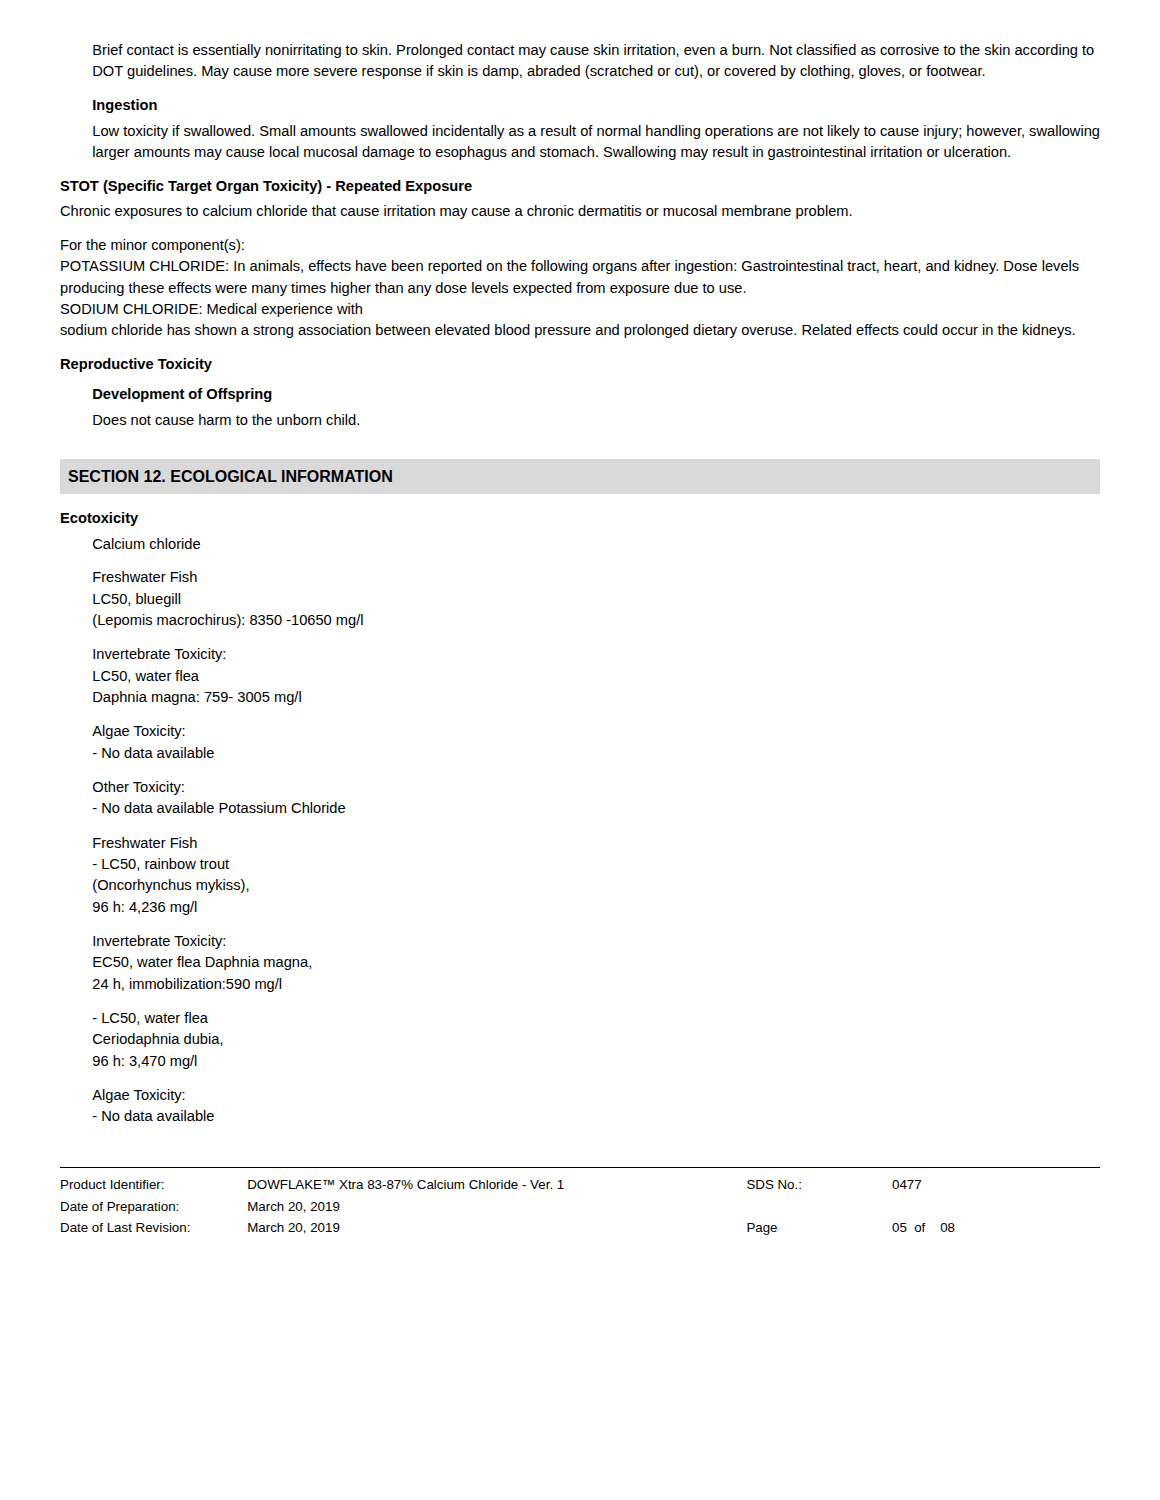Brief contact is essentially nonirritating to skin. Prolonged contact may cause skin irritation, even a burn. Not classified as corrosive to the skin according to DOT guidelines. May cause more severe response if skin is damp, abraded (scratched or cut), or covered by clothing, gloves, or footwear.
Ingestion
Low toxicity if swallowed. Small amounts swallowed incidentally as a result of normal handling operations are not likely to cause injury; however, swallowing larger amounts may cause local mucosal damage to esophagus and stomach. Swallowing may result in gastrointestinal irritation or ulceration.
STOT (Specific Target Organ Toxicity) - Repeated Exposure
Chronic exposures to calcium chloride that cause irritation may cause a chronic dermatitis or mucosal membrane problem.
For the minor component(s):
POTASSIUM CHLORIDE: In animals, effects have been reported on the following organs after ingestion: Gastrointestinal tract, heart, and kidney. Dose levels producing these effects were many times higher than any dose levels expected from exposure due to use.
SODIUM CHLORIDE: Medical experience with
sodium chloride has shown a strong association between elevated blood pressure and prolonged dietary overuse. Related effects could occur in the kidneys.
Reproductive Toxicity
Development of Offspring
Does not cause harm to the unborn child.
SECTION 12. ECOLOGICAL INFORMATION
Ecotoxicity
Calcium chloride
Freshwater Fish
LC50, bluegill
(Lepomis macrochirus): 8350 -10650 mg/l
Invertebrate Toxicity:
LC50, water flea
Daphnia magna: 759- 3005 mg/l
Algae Toxicity:
- No data available
Other Toxicity:
- No data available Potassium Chloride
Freshwater Fish
- LC50, rainbow trout
(Oncorhynchus mykiss),
96 h: 4,236 mg/l
Invertebrate Toxicity:
EC50, water flea Daphnia magna,
24 h, immobilization:590 mg/l
- LC50, water flea
Ceriodaphnia dubia,
96 h: 3,470 mg/l
Algae Toxicity:
- No data available
| Product Identifier: | DOWFLAKE™ Xtra 83-87% Calcium Chloride - Ver. 1 | SDS No.: | 0477 |
| Date of Preparation: | March 20, 2019 | | |
| Date of Last Revision: | March 20, 2019 | Page | 05 of 08 |